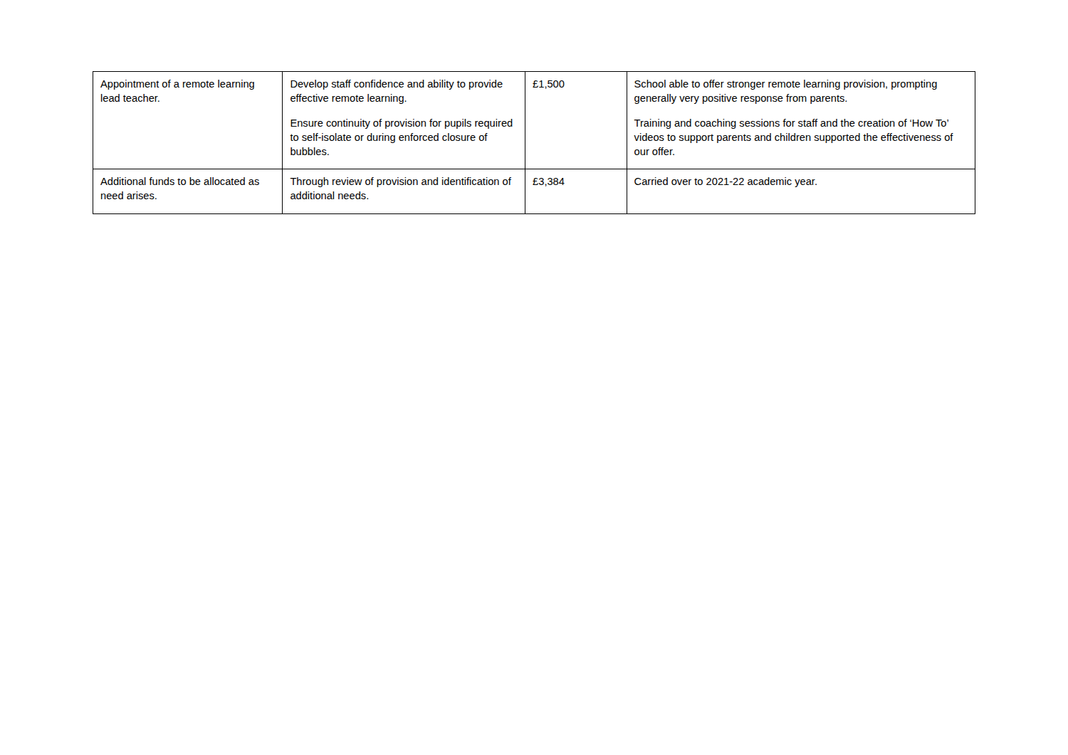| Appointment of a remote learning lead teacher. | Develop staff confidence and ability to provide effective remote learning. Ensure continuity of provision for pupils required to self-isolate or during enforced closure of bubbles. | £1,500 | School able to offer stronger remote learning provision, prompting generally very positive response from parents. Training and coaching sessions for staff and the creation of ‘How To’ videos to support parents and children supported the effectiveness of our offer. |
| Additional funds to be allocated as need arises. | Through review of provision and identification of additional needs. | £3,384 | Carried over to 2021-22 academic year. |